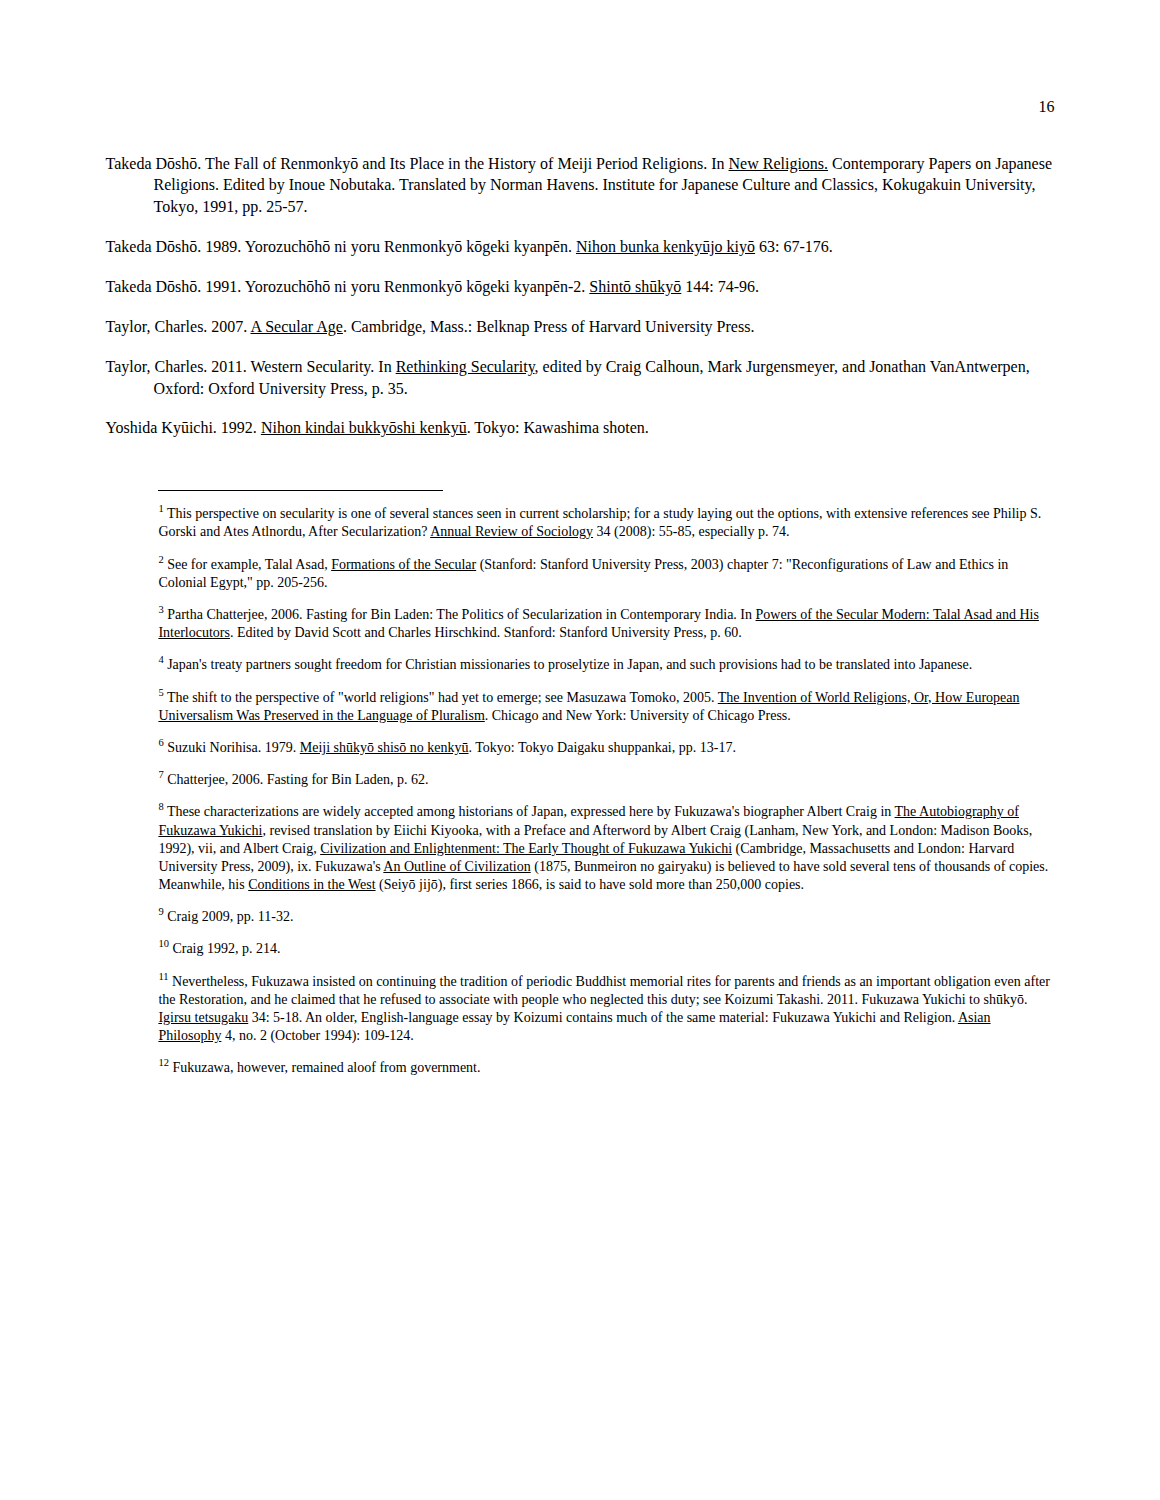16
Takeda Dōshō. The Fall of Renmonkyō and Its Place in the History of Meiji Period Religions. In New Religions. Contemporary Papers on Japanese Religions. Edited by Inoue Nobutaka. Translated by Norman Havens. Institute for Japanese Culture and Classics, Kokugakuin University, Tokyo, 1991, pp. 25-57.
Takeda Dōshō. 1989. Yorozuchōhō ni yoru Renmonkyō kōgeki kyanpēn. Nihon bunka kenkyūjo kiyō 63: 67-176.
Takeda Dōshō. 1991. Yorozuchōhō ni yoru Renmonkyō kōgeki kyanpēn-2. Shintō shūkyō 144: 74-96.
Taylor, Charles. 2007. A Secular Age. Cambridge, Mass.: Belknap Press of Harvard University Press.
Taylor, Charles. 2011. Western Secularity. In Rethinking Secularity, edited by Craig Calhoun, Mark Jurgensmeyer, and Jonathan VanAntwerpen, Oxford: Oxford University Press, p. 35.
Yoshida Kyūichi. 1992. Nihon kindai bukkyōshi kenkyū. Tokyo: Kawashima shoten.
1 This perspective on secularity is one of several stances seen in current scholarship; for a study laying out the options, with extensive references see Philip S. Gorski and Ates Atlnordu, After Secularization? Annual Review of Sociology 34 (2008): 55-85, especially p. 74.
2 See for example, Talal Asad, Formations of the Secular (Stanford: Stanford University Press, 2003) chapter 7: "Reconfigurations of Law and Ethics in Colonial Egypt," pp. 205-256.
3 Partha Chatterjee, 2006. Fasting for Bin Laden: The Politics of Secularization in Contemporary India. In Powers of the Secular Modern: Talal Asad and His Interlocutors. Edited by David Scott and Charles Hirschkind. Stanford: Stanford University Press, p. 60.
4 Japan's treaty partners sought freedom for Christian missionaries to proselytize in Japan, and such provisions had to be translated into Japanese.
5 The shift to the perspective of "world religions" had yet to emerge; see Masuzawa Tomoko, 2005. The Invention of World Religions, Or, How European Universalism Was Preserved in the Language of Pluralism. Chicago and New York: University of Chicago Press.
6 Suzuki Norihisa. 1979. Meiji shūkyō shisō no kenkyū. Tokyo: Tokyo Daigaku shuppankai, pp. 13-17.
7 Chatterjee, 2006. Fasting for Bin Laden, p. 62.
8 These characterizations are widely accepted among historians of Japan, expressed here by Fukuzawa's biographer Albert Craig in The Autobiography of Fukuzawa Yukichi, revised translation by Eiichi Kiyooka, with a Preface and Afterword by Albert Craig (Lanham, New York, and London: Madison Books, 1992), vii, and Albert Craig, Civilization and Enlightenment: The Early Thought of Fukuzawa Yukichi (Cambridge, Massachusetts and London: Harvard University Press, 2009), ix. Fukuzawa's An Outline of Civilization (1875, Bunmeiron no gairyaku) is believed to have sold several tens of thousands of copies. Meanwhile, his Conditions in the West (Seiyō jijō), first series 1866, is said to have sold more than 250,000 copies.
9 Craig 2009, pp. 11-32.
10 Craig 1992, p. 214.
11 Nevertheless, Fukuzawa insisted on continuing the tradition of periodic Buddhist memorial rites for parents and friends as an important obligation even after the Restoration, and he claimed that he refused to associate with people who neglected this duty; see Koizumi Takashi. 2011. Fukuzawa Yukichi to shūkyō. Igirsu tetsugaku 34: 5-18. An older, English-language essay by Koizumi contains much of the same material: Fukuzawa Yukichi and Religion. Asian Philosophy 4, no. 2 (October 1994): 109-124.
12 Fukuzawa, however, remained aloof from government.